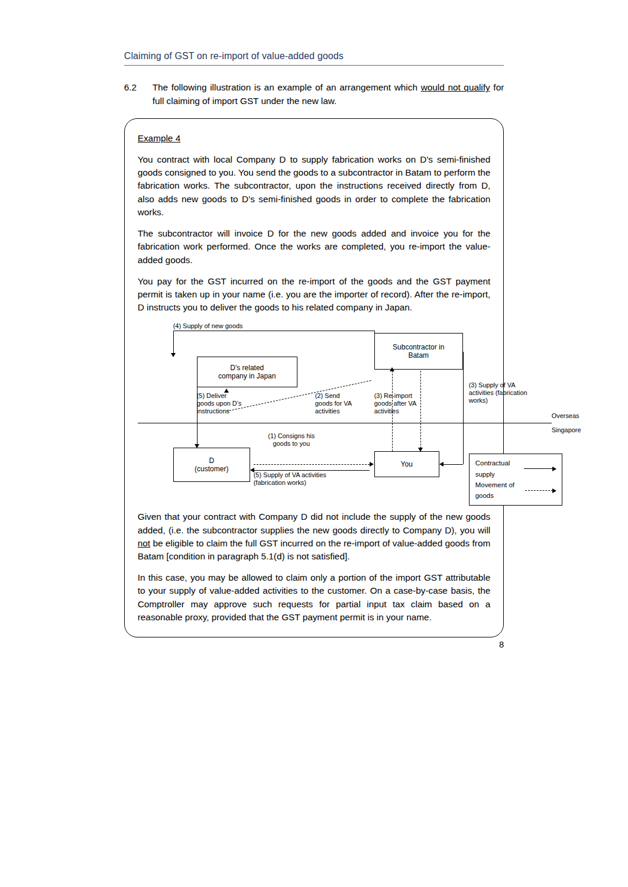Claiming of GST on re-import of value-added goods
6.2
The following illustration is an example of an arrangement which would not qualify for full claiming of import GST under the new law.
Example 4
You contract with local Company D to supply fabrication works on D’s semi-finished goods consigned to you. You send the goods to a subcontractor in Batam to perform the fabrication works. The subcontractor, upon the instructions received directly from D, also adds new goods to D’s semi-finished goods in order to complete the fabrication works.
The subcontractor will invoice D for the new goods added and invoice you for the fabrication work performed. Once the works are completed, you re-import the value-added goods.
You pay for the GST incurred on the re-import of the goods and the GST payment permit is taken up in your name (i.e. you are the importer of record). After the re-import, D instructs you to deliver the goods to his related company in Japan.
(4) Supply of new goods
Subcontractor in
Batam
D’s related
company in Japan
(5) Deliver
goods upon D’s
instructions
(2) Send
goods for VA
activities
(3) Re-import
goods after VA
activities
(3) Supply of VA
activities (fabrication
works)
Overseas
Singapore
(1) Consigns his
goods to you
D
(customer)
You
(5) Supply of VA activities
(fabrication works)
Contractual supply
Movement of goods
Given that your contract with Company D did not include the supply of the new goods added, (i.e. the subcontractor supplies the new goods directly to Company D), you will not be eligible to claim the full GST incurred on the re-import of value-added goods from Batam [condition in paragraph 5.1(d) is not satisfied].
In this case, you may be allowed to claim only a portion of the import GST attributable to your supply of value-added activities to the customer. On a case-by-case basis, the Comptroller may approve such requests for partial input tax claim based on a reasonable proxy, provided that the GST payment permit is in your name.
8